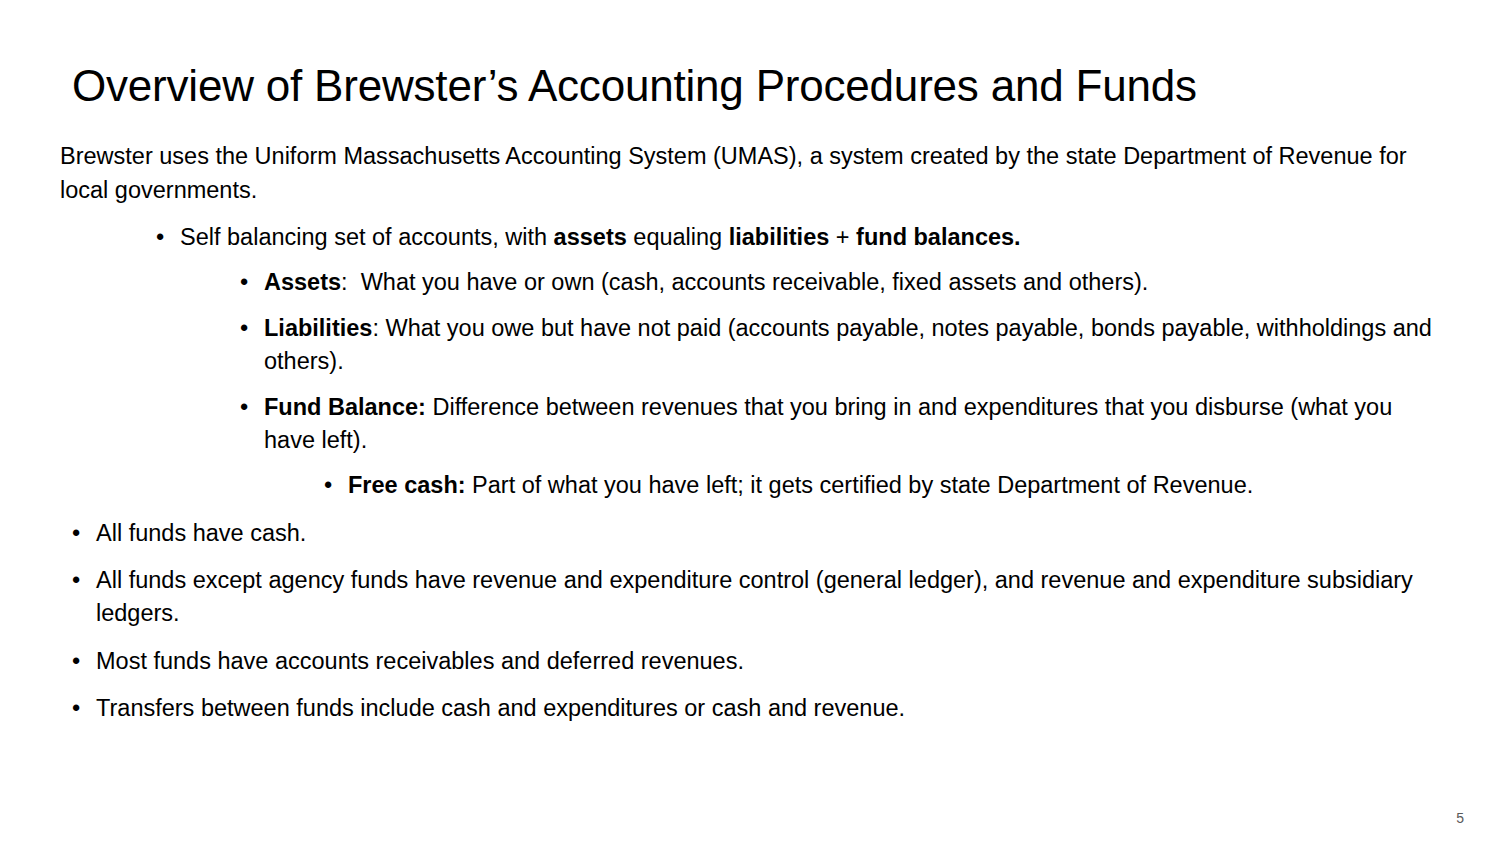Overview of Brewster’s Accounting Procedures and Funds
Brewster uses the Uniform Massachusetts Accounting System (UMAS), a system created by the state Department of Revenue for local governments.
Self balancing set of accounts, with assets equaling liabilities + fund balances.
Assets: What you have or own (cash, accounts receivable, fixed assets and others).
Liabilities: What you owe but have not paid (accounts payable, notes payable, bonds payable, withholdings and others).
Fund Balance: Difference between revenues that you bring in and expenditures that you disburse (what you have left).
Free cash: Part of what you have left; it gets certified by state Department of Revenue.
All funds have cash.
All funds except agency funds have revenue and expenditure control (general ledger), and revenue and expenditure subsidiary ledgers.
Most funds have accounts receivables and deferred revenues.
Transfers between funds include cash and expenditures or cash and revenue.
5